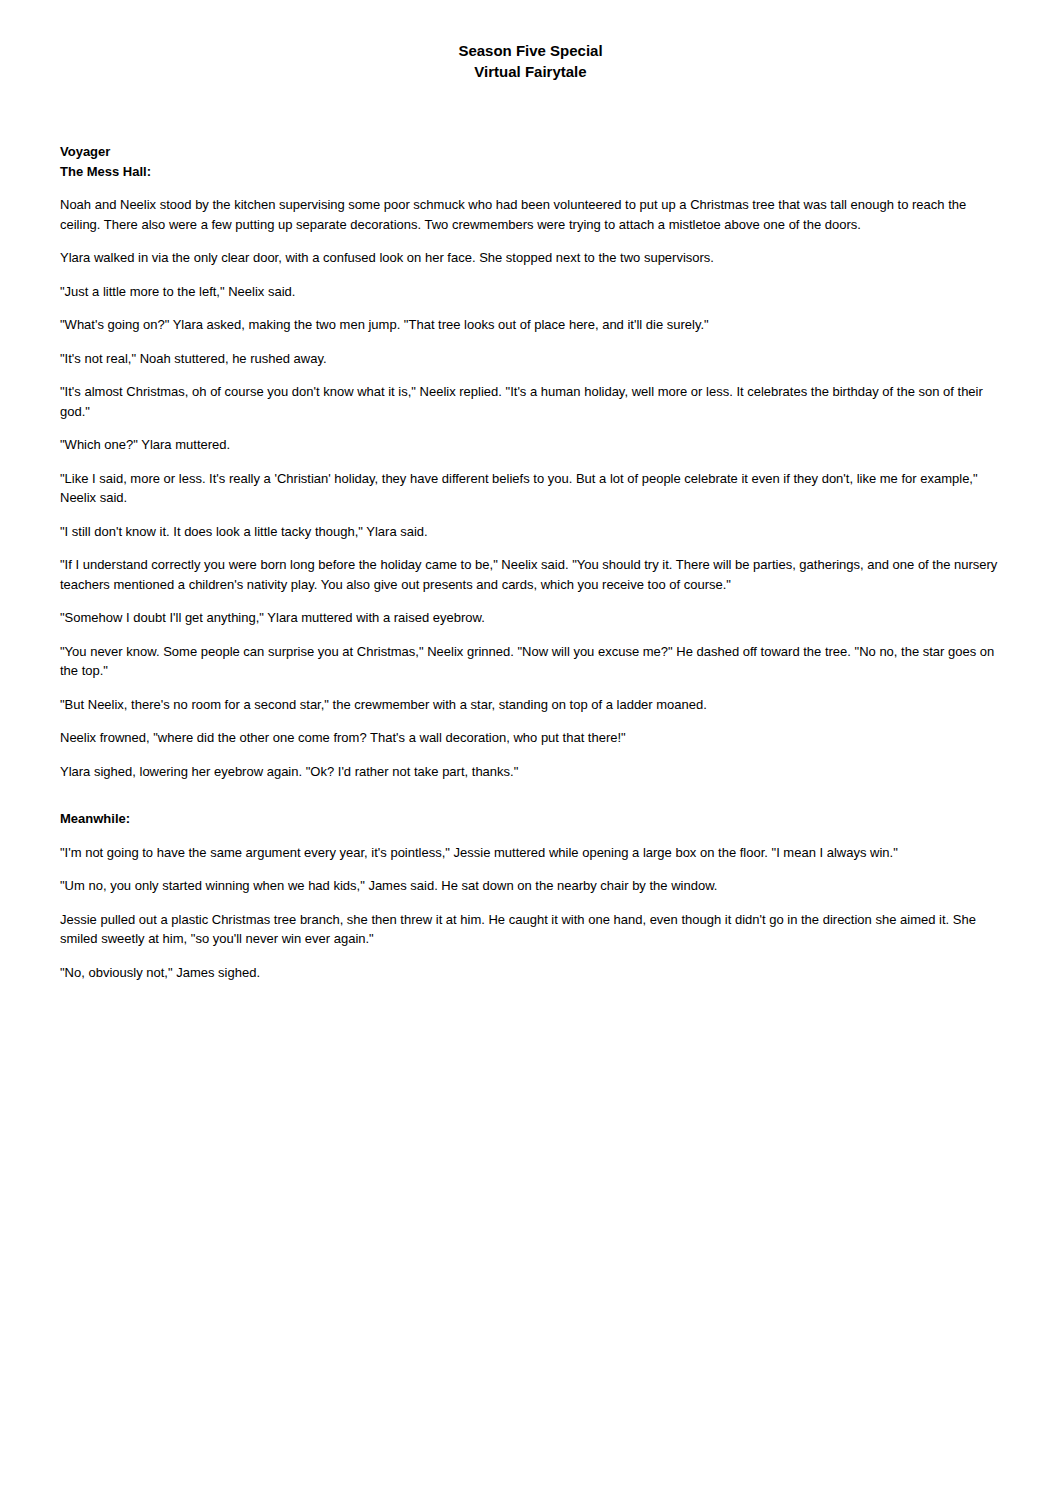Season Five SpecialVirtual Fairytale
Voyager
The Mess Hall:
Noah and Neelix stood by the kitchen supervising some poor schmuck who had been volunteered to put up a Christmas tree that was tall enough to reach the ceiling. There also were a few putting up separate decorations. Two crewmembers were trying to attach a mistletoe above one of the doors.
Ylara walked in via the only clear door, with a confused look on her face. She stopped next to the two supervisors.
"Just a little more to the left," Neelix said.
"What's going on?" Ylara asked, making the two men jump. "That tree looks out of place here, and it'll die surely."
"It's not real," Noah stuttered, he rushed away.
"It's almost Christmas, oh of course you don't know what it is," Neelix replied. "It's a human holiday, well more or less. It celebrates the birthday of the son of their god."
"Which one?" Ylara muttered.
"Like I said, more or less. It's really a 'Christian' holiday, they have different beliefs to you. But a lot of people celebrate it even if they don't, like me for example," Neelix said.
"I still don't know it. It does look a little tacky though," Ylara said.
"If I understand correctly you were born long before the holiday came to be," Neelix said. "You should try it. There will be parties, gatherings, and one of the nursery teachers mentioned a children's nativity play. You also give out presents and cards, which you receive too of course."
"Somehow I doubt I'll get anything," Ylara muttered with a raised eyebrow.
"You never know. Some people can surprise you at Christmas," Neelix grinned. "Now will you excuse me?" He dashed off toward the tree. "No no, the star goes on the top."
"But Neelix, there's no room for a second star," the crewmember with a star, standing on top of a ladder moaned.
Neelix frowned, "where did the other one come from? That's a wall decoration, who put that there!"
Ylara sighed, lowering her eyebrow again. "Ok? I'd rather not take part, thanks."
Meanwhile:
"I'm not going to have the same argument every year, it's pointless," Jessie muttered while opening a large box on the floor. "I mean I always win."
"Um no, you only started winning when we had kids," James said. He sat down on the nearby chair by the window.
Jessie pulled out a plastic Christmas tree branch, she then threw it at him. He caught it with one hand, even though it didn't go in the direction she aimed it. She smiled sweetly at him, "so you'll never win ever again."
"No, obviously not," James sighed.